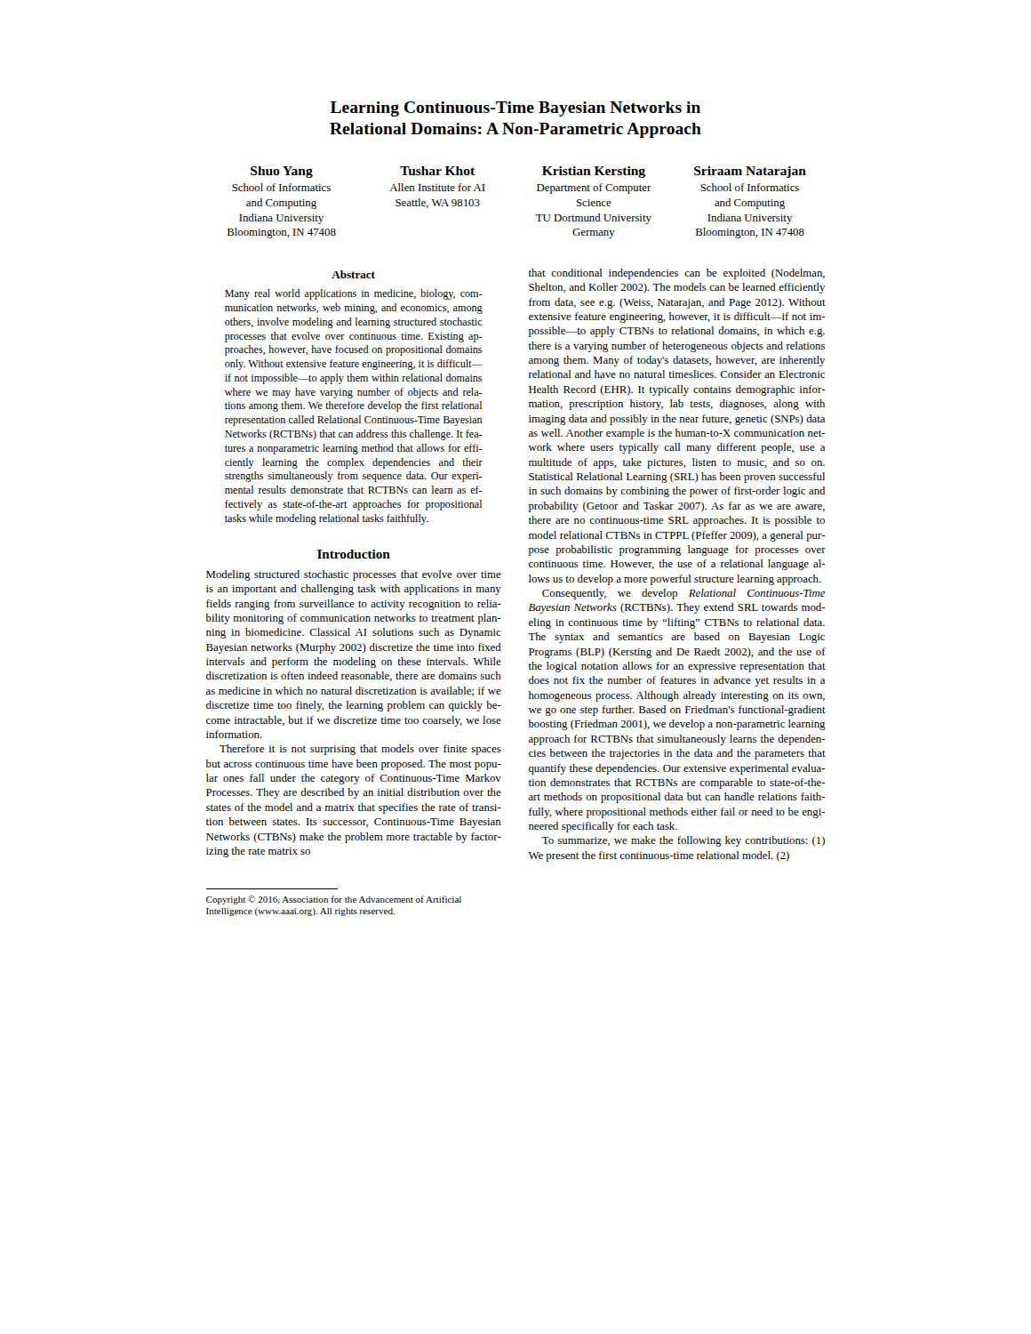Learning Continuous-Time Bayesian Networks in
Relational Domains: A Non-Parametric Approach
Shuo Yang School of Informatics
and Computing
Indiana University
Bloomington, IN 47408
Tushar Khot Allen Institute for AI
Seattle, WA 98103
Kristian Kersting Department of Computer Science
TU Dortmund University
Germany
Sriraam Natarajan School of Informatics
and Computing
Indiana University
Bloomington, IN 47408
Abstract
Many real world applications in medicine, biology, communication networks, web mining, and economics, among others, involve modeling and learning structured stochastic processes that evolve over continuous time. Existing approaches, however, have focused on propositional domains only. Without extensive feature engineering, it is difficult—if not impossible—to apply them within relational domains where we may have varying number of objects and relations among them. We therefore develop the first relational representation called Relational Continuous-Time Bayesian Networks (RCTBNs) that can address this challenge. It features a nonparametric learning method that allows for efficiently learning the complex dependencies and their strengths simultaneously from sequence data. Our experimental results demonstrate that RCTBNs can learn as effectively as state-of-the-art approaches for propositional tasks while modeling relational tasks faithfully.
Introduction
Modeling structured stochastic processes that evolve over time is an important and challenging task with applications in many fields ranging from surveillance to activity recognition to reliability monitoring of communication networks to treatment planning in biomedicine. Classical AI solutions such as Dynamic Bayesian networks (Murphy 2002) discretize the time into fixed intervals and perform the modeling on these intervals. While discretization is often indeed reasonable, there are domains such as medicine in which no natural discretization is available; if we discretize time too finely, the learning problem can quickly become intractable, but if we discretize time too coarsely, we lose information.
Therefore it is not surprising that models over finite spaces but across continuous time have been proposed. The most popular ones fall under the category of Continuous-Time Markov Processes. They are described by an initial distribution over the states of the model and a matrix that specifies the rate of transition between states. Its successor, Continuous-Time Bayesian Networks (CTBNs) make the problem more tractable by factorizing the rate matrix so
Copyright © 2016, Association for the Advancement of Artificial Intelligence (www.aaai.org). All rights reserved.
that conditional independencies can be exploited (Nodelman, Shelton, and Koller 2002). The models can be learned efficiently from data, see e.g. (Weiss, Natarajan, and Page 2012). Without extensive feature engineering, however, it is difficult—if not impossible—to apply CTBNs to relational domains, in which e.g. there is a varying number of heterogeneous objects and relations among them. Many of today's datasets, however, are inherently relational and have no natural timeslices. Consider an Electronic Health Record (EHR). It typically contains demographic information, prescription history, lab tests, diagnoses, along with imaging data and possibly in the near future, genetic (SNPs) data as well. Another example is the human-to-X communication network where users typically call many different people, use a multitude of apps, take pictures, listen to music, and so on. Statistical Relational Learning (SRL) has been proven successful in such domains by combining the power of first-order logic and probability (Getoor and Taskar 2007). As far as we are aware, there are no continuous-time SRL approaches. It is possible to model relational CTBNs in CTPPL (Pfeffer 2009), a general purpose probabilistic programming language for processes over continuous time. However, the use of a relational language allows us to develop a more powerful structure learning approach.
Consequently, we develop Relational Continuous-Time Bayesian Networks (RCTBNs). They extend SRL towards modeling in continuous time by “lifting” CTBNs to relational data. The syntax and semantics are based on Bayesian Logic Programs (BLP) (Kersting and De Raedt 2002), and the use of the logical notation allows for an expressive representation that does not fix the number of features in advance yet results in a homogeneous process. Although already interesting on its own, we go one step further. Based on Friedman's functional-gradient boosting (Friedman 2001), we develop a non-parametric learning approach for RCTBNs that simultaneously learns the dependencies between the trajectories in the data and the parameters that quantify these dependencies. Our extensive experimental evaluation demonstrates that RCTBNs are comparable to state-of-the-art methods on propositional data but can handle relations faithfully, where propositional methods either fail or need to be engineered specifically for each task.
To summarize, we make the following key contributions: (1) We present the first continuous-time relational model. (2)